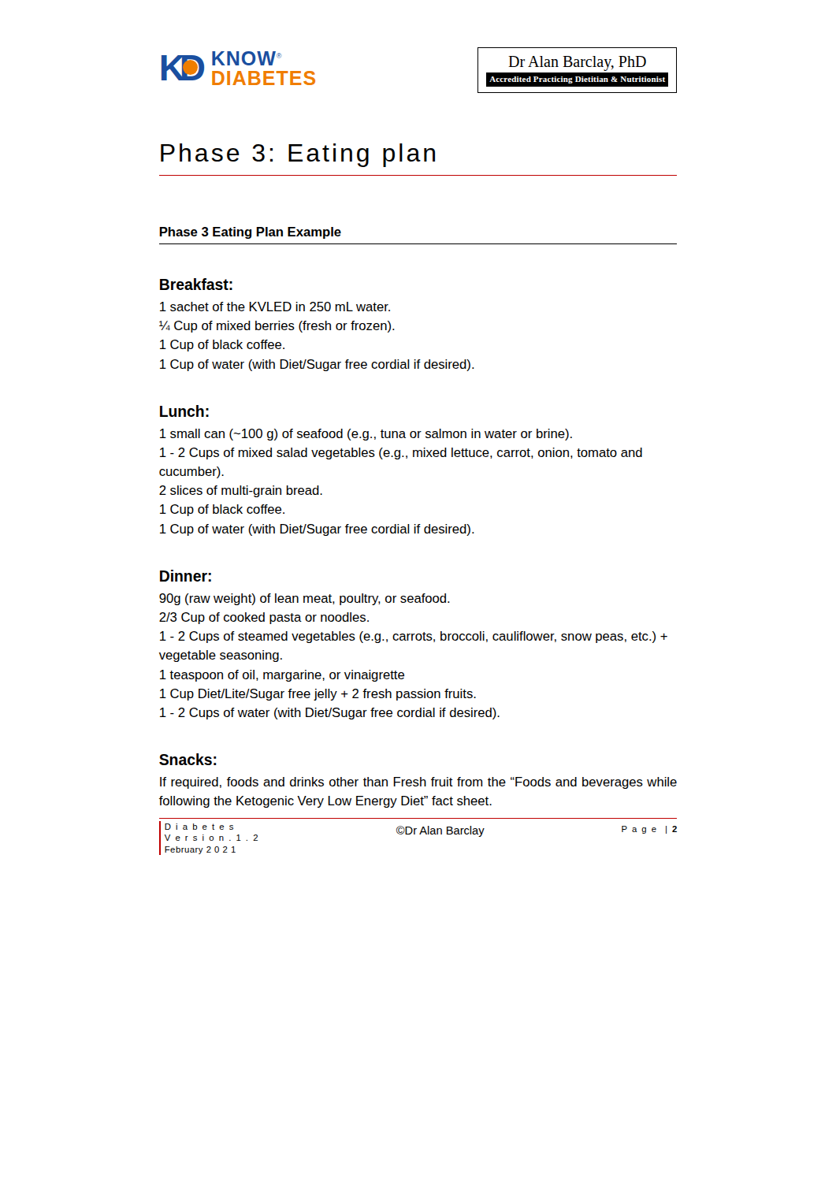K D
KNOW® DIABETES
Dr Alan Barclay, PhD
Accredited Practicing Dietitian & Nutritionist
Phase 3: Eating plan
Phase 3 Eating Plan Example
Breakfast:
1 sachet of the KVLED in 250 mL water.
¼ Cup of mixed berries (fresh or frozen).
1 Cup of black coffee.
1 Cup of water (with Diet/Sugar free cordial if desired).
Lunch:
1 small can (~100 g) of seafood (e.g., tuna or salmon in water or brine).
1 - 2 Cups of mixed salad vegetables (e.g., mixed lettuce, carrot, onion, tomato and cucumber).
2 slices of multi-grain bread.
1 Cup of black coffee.
1 Cup of water (with Diet/Sugar free cordial if desired).
Dinner:
90g (raw weight) of lean meat, poultry, or seafood.
2/3 Cup of cooked pasta or noodles.
1 - 2 Cups of steamed vegetables (e.g., carrots, broccoli, cauliflower, snow peas, etc.) + vegetable seasoning.
1 teaspoon of oil, margarine, or vinaigrette
1 Cup Diet/Lite/Sugar free jelly + 2 fresh passion fruits.
1 - 2 Cups of water (with Diet/Sugar free cordial if desired).
Snacks:
If required, foods and drinks other than Fresh fruit from the “Foods and beverages while following the Ketogenic Very Low Energy Diet” fact sheet.
D i a b e t e s V e r s i o n . 1 . 2 February 2 0 2 1
©Dr Alan Barclay
P a g e | 2